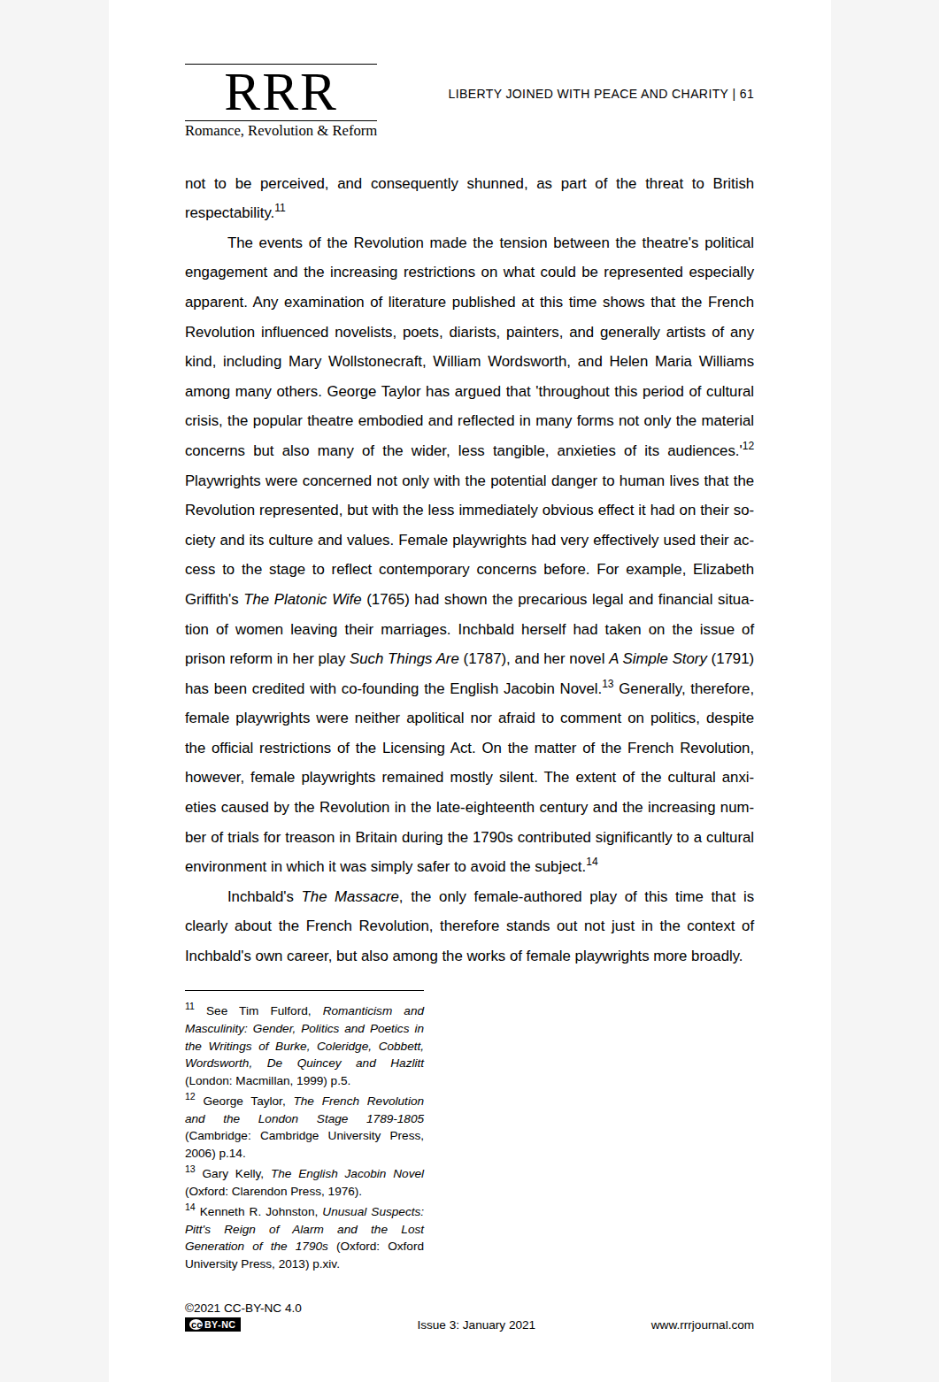RRR Romance, Revolution & Reform
LIBERTY JOINED WITH PEACE AND CHARITY | 61
not to be perceived, and consequently shunned, as part of the threat to British respectability.11
The events of the Revolution made the tension between the theatre's political engagement and the increasing restrictions on what could be represented especially apparent. Any examination of literature published at this time shows that the French Revolution influenced novelists, poets, diarists, painters, and generally artists of any kind, including Mary Wollstonecraft, William Wordsworth, and Helen Maria Williams among many others. George Taylor has argued that 'throughout this period of cultural crisis, the popular theatre embodied and reflected in many forms not only the material concerns but also many of the wider, less tangible, anxieties of its audiences.'12 Playwrights were concerned not only with the potential danger to human lives that the Revolution represented, but with the less immediately obvious effect it had on their society and its culture and values. Female playwrights had very effectively used their access to the stage to reflect contemporary concerns before. For example, Elizabeth Griffith's The Platonic Wife (1765) had shown the precarious legal and financial situation of women leaving their marriages. Inchbald herself had taken on the issue of prison reform in her play Such Things Are (1787), and her novel A Simple Story (1791) has been credited with co-founding the English Jacobin Novel.13 Generally, therefore, female playwrights were neither apolitical nor afraid to comment on politics, despite the official restrictions of the Licensing Act. On the matter of the French Revolution, however, female playwrights remained mostly silent. The extent of the cultural anxieties caused by the Revolution in the late-eighteenth century and the increasing number of trials for treason in Britain during the 1790s contributed significantly to a cultural environment in which it was simply safer to avoid the subject.14
Inchbald's The Massacre, the only female-authored play of this time that is clearly about the French Revolution, therefore stands out not just in the context of Inchbald's own career, but also among the works of female playwrights more broadly.
11 See Tim Fulford, Romanticism and Masculinity: Gender, Politics and Poetics in the Writings of Burke, Coleridge, Cobbett, Wordsworth, De Quincey and Hazlitt (London: Macmillan, 1999) p.5.
12 George Taylor, The French Revolution and the London Stage 1789-1805 (Cambridge: Cambridge University Press, 2006) p.14.
13 Gary Kelly, The English Jacobin Novel (Oxford: Clarendon Press, 1976).
14 Kenneth R. Johnston, Unusual Suspects: Pitt's Reign of Alarm and the Lost Generation of the 1790s (Oxford: Oxford University Press, 2013) p.xiv.
©2021 CC-BY-NC 4.0
cc BY-NC
Issue 3: January 2021
www.rrrjournal.com